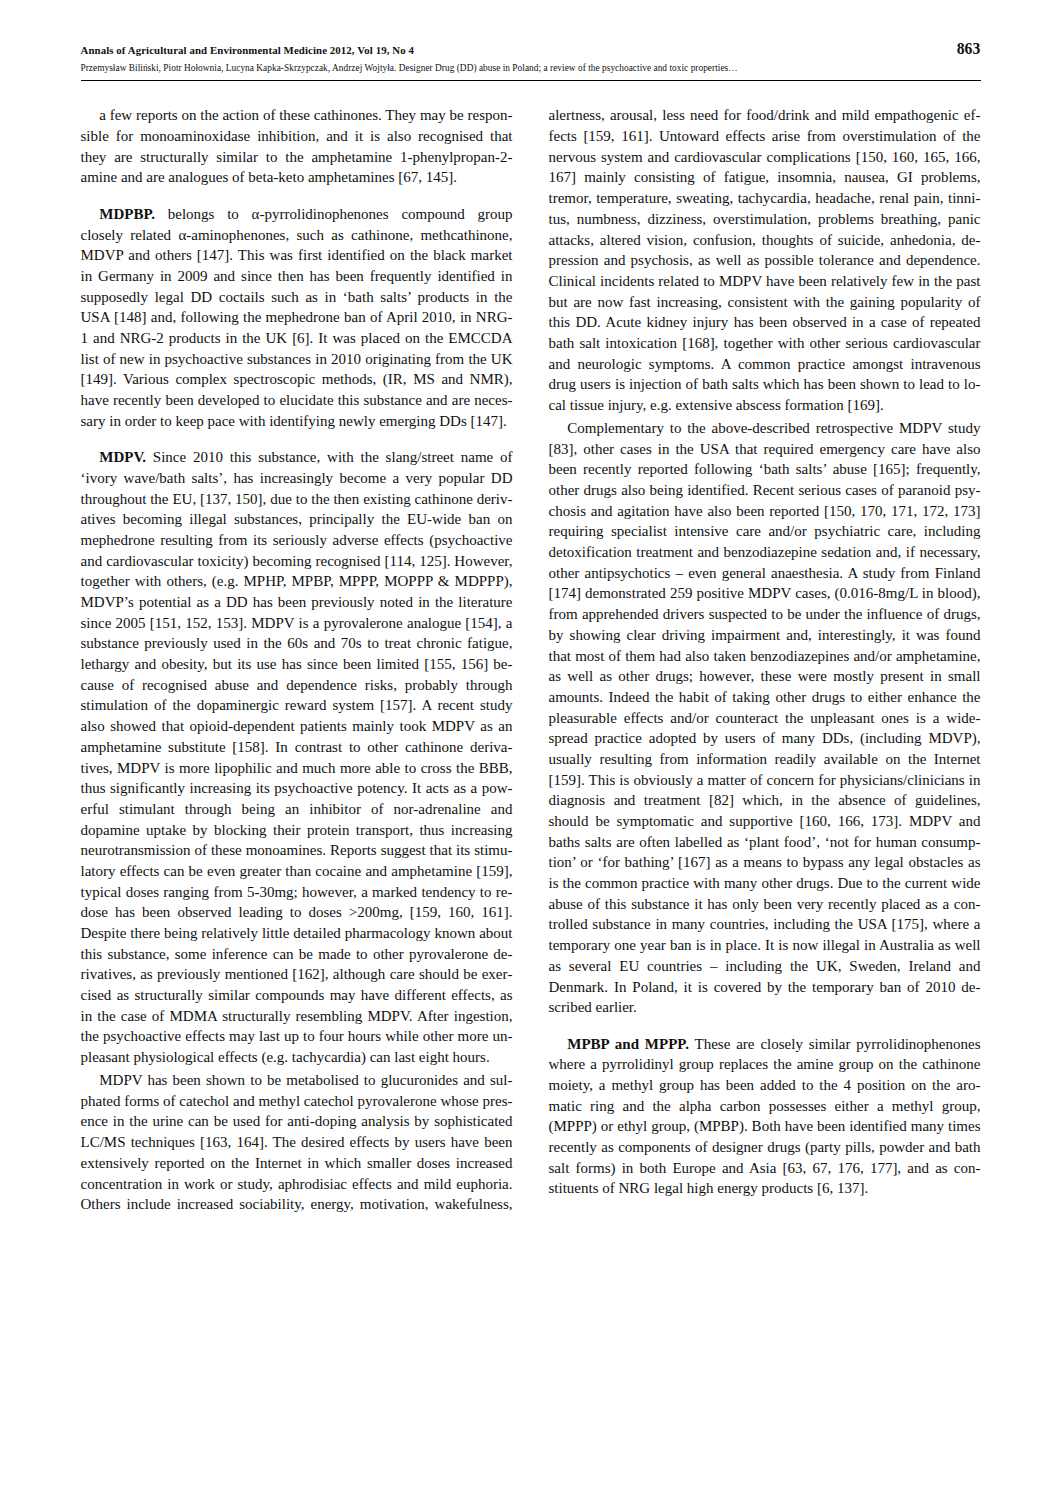Annals of Agricultural and Environmental Medicine 2012, Vol 19, No 4 863
Przemysław Biliński, Piotr Hołownia, Lucyna Kapka-Skrzypczak, Andrzej Wojtyła. Designer Drug (DD) abuse in Poland; a review of the psychoactive and toxic properties…
a few reports on the action of these cathinones. They may be responsible for monoaminoxidase inhibition, and it is also recognised that they are structurally similar to the amphetamine 1-phenylpropan-2-amine and are analogues of beta-keto amphetamines [67, 145].
MDPBP. belongs to α-pyrrolidinophenones compound group closely related α-aminophenones, such as cathinone, methcathinone, MDVP and others [147]. This was first identified on the black market in Germany in 2009 and since then has been frequently identified in supposedly legal DD coctails such as in ‘bath salts’ products in the USA [148] and, following the mephedrone ban of April 2010, in NRG-1 and NRG-2 products in the UK [6]. It was placed on the EMCCDA list of new in psychoactive substances in 2010 originating from the UK [149]. Various complex spectroscopic methods, (IR, MS and NMR), have recently been developed to elucidate this substance and are necessary in order to keep pace with identifying newly emerging DDs [147].
MDPV. Since 2010 this substance, with the slang/street name of ‘ivory wave/bath salts’, has increasingly become a very popular DD throughout the EU, [137, 150], due to the then existing cathinone derivatives becoming illegal substances, principally the EU-wide ban on mephedrone resulting from its seriously adverse effects (psychoactive and cardiovascular toxicity) becoming recognised [114, 125]. However, together with others, (e.g. MPHP, MPBP, MPPP, MOPPP & MDPPP), MDVP’s potential as a DD has been previously noted in the literature since 2005 [151, 152, 153]. MDPV is a pyrovalerone analogue [154], a substance previously used in the 60s and 70s to treat chronic fatigue, lethargy and obesity, but its use has since been limited [155, 156] because of recognised abuse and dependence risks, probably through stimulation of the dopaminergic reward system [157]. A recent study also showed that opioid-dependent patients mainly took MDPV as an amphetamine substitute [158]. In contrast to other cathinone derivatives, MDPV is more lipophilic and much more able to cross the BBB, thus significantly increasing its psychoactive potency. It acts as a powerful stimulant through being an inhibitor of nor-adrenaline and dopamine uptake by blocking their protein transport, thus increasing neurotransmission of these monoamines. Reports suggest that its stimulatory effects can be even greater than cocaine and amphetamine [159], typical doses ranging from 5-30mg; however, a marked tendency to re-dose has been observed leading to doses >200mg, [159, 160, 161]. Despite there being relatively little detailed pharmacology known about this substance, some inference can be made to other pyrovalerone derivatives, as previously mentioned [162], although care should be exercised as structurally similar compounds may have different effects, as in the case of MDMA structurally resembling MDPV. After ingestion, the psychoactive effects may last up to four hours while other more unpleasant physiological effects (e.g. tachycardia) can last eight hours.
MDPV has been shown to be metabolised to glucuronides and sulphated forms of catechol and methyl catechol pyrovalerone whose presence in the urine can be used for anti-doping analysis by sophisticated LC/MS techniques [163, 164]. The desired effects by users have been extensively reported on the Internet in which smaller doses increased concentration in work or study, aphrodisiac effects and mild euphoria. Others include increased sociability, energy, motivation, wakefulness, alertness, arousal, less need for food/drink and mild empathogenic effects [159, 161]. Untoward effects arise from overstimulation of the nervous system and cardiovascular complications [150, 160, 165, 166, 167] mainly consisting of fatigue, insomnia, nausea, GI problems, tremor, temperature, sweating, tachycardia, headache, renal pain, tinnitus, numbness, dizziness, overstimulation, problems breathing, panic attacks, altered vision, confusion, thoughts of suicide, anhedonia, depression and psychosis, as well as possible tolerance and dependence. Clinical incidents related to MDPV have been relatively few in the past but are now fast increasing, consistent with the gaining popularity of this DD. Acute kidney injury has been observed in a case of repeated bath salt intoxication [168], together with other serious cardiovascular and neurologic symptoms. A common practice amongst intravenous drug users is injection of bath salts which has been shown to lead to local tissue injury, e.g. extensive abscess formation [169].
Complementary to the above-described retrospective MDPV study [83], other cases in the USA that required emergency care have also been recently reported following ‘bath salts’ abuse [165]; frequently, other drugs also being identified. Recent serious cases of paranoid psychosis and agitation have also been reported [150, 170, 171, 172, 173] requiring specialist intensive care and/or psychiatric care, including detoxification treatment and benzodiazepine sedation and, if necessary, other antipsychotics – even general anaesthesia. A study from Finland [174] demonstrated 259 positive MDPV cases, (0.016-8mg/L in blood), from apprehended drivers suspected to be under the influence of drugs, by showing clear driving impairment and, interestingly, it was found that most of them had also taken benzodiazepines and/or amphetamine, as well as other drugs; however, these were mostly present in small amounts. Indeed the habit of taking other drugs to either enhance the pleasurable effects and/or counteract the unpleasant ones is a widespread practice adopted by users of many DDs, (including MDVP), usually resulting from information readily available on the Internet [159]. This is obviously a matter of concern for physicians/clinicians in diagnosis and treatment [82] which, in the absence of guidelines, should be symptomatic and supportive [160, 166, 173]. MDPV and baths salts are often labelled as ‘plant food’, ‘not for human consumption’ or ‘for bathing’ [167] as a means to bypass any legal obstacles as is the common practice with many other drugs. Due to the current wide abuse of this substance it has only been very recently placed as a controlled substance in many countries, including the USA [175], where a temporary one year ban is in place. It is now illegal in Australia as well as several EU countries – including the UK, Sweden, Ireland and Denmark. In Poland, it is covered by the temporary ban of 2010 described earlier.
MPBP and MPPP. These are closely similar pyrrolidinophenones where a pyrrolidinyl group replaces the amine group on the cathinone moiety, a methyl group has been added to the 4 position on the aromatic ring and the alpha carbon possesses either a methyl group, (MPPP) or ethyl group, (MPBP). Both have been identified many times recently as components of designer drugs (party pills, powder and bath salt forms) in both Europe and Asia [63, 67, 176, 177], and as constituents of NRG legal high energy products [6, 137].